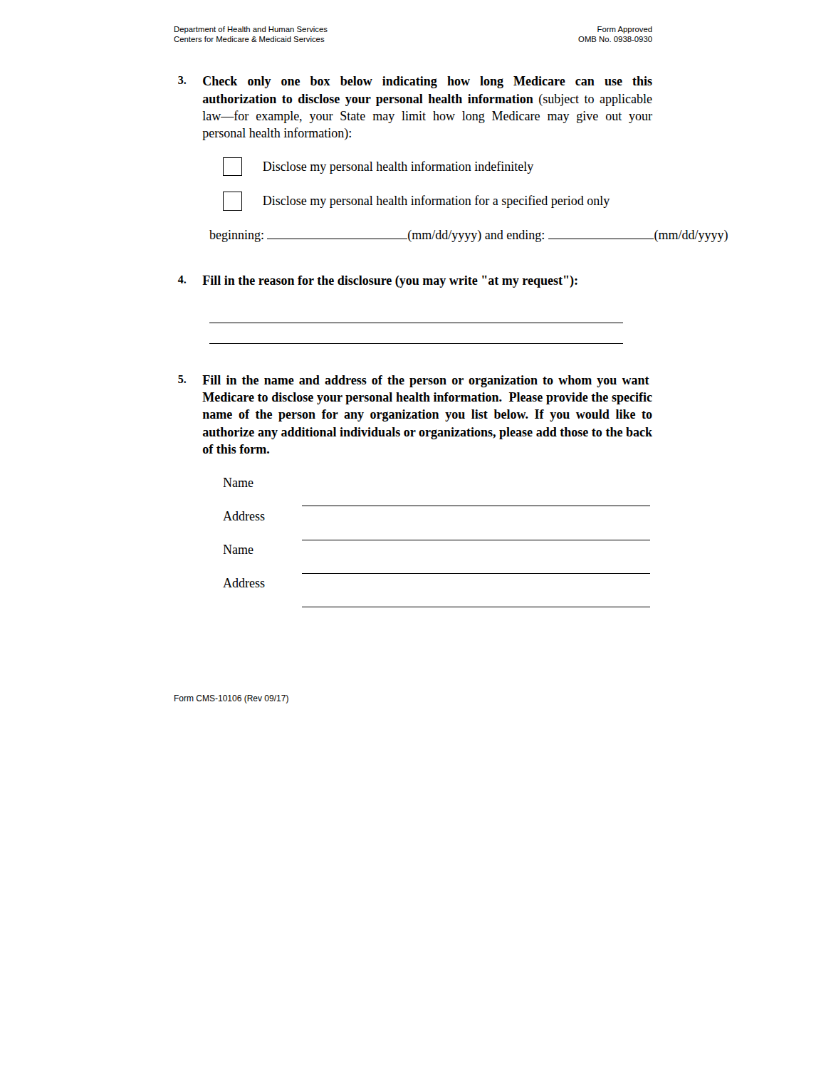Department of Health and Human Services
Centers for Medicare & Medicaid Services
Form Approved
OMB No. 0938-0930
3.
Check only one box below indicating how long Medicare can use this authorization to disclose your personal health information (subject to applicable law—for example, your State may limit how long Medicare may give out your personal health information):
Disclose my personal health information indefinitely
Disclose my personal health information for a specified period only
beginning: (mm/dd/yyyy) and ending: (mm/dd/yyyy)
4.
Fill in the reason for the disclosure (you may write "at my request"):
5.
Fill in the name and address of the person or organization to whom you want Medicare to disclose your personal health information. Please provide the specific name of the person for any organization you list below. If you would like to authorize any additional individuals or organizations, please add those to the back of this form.
| Name | |
| Address | |
| Name | |
| Address | |
Form CMS-10106 (Rev 09/17)